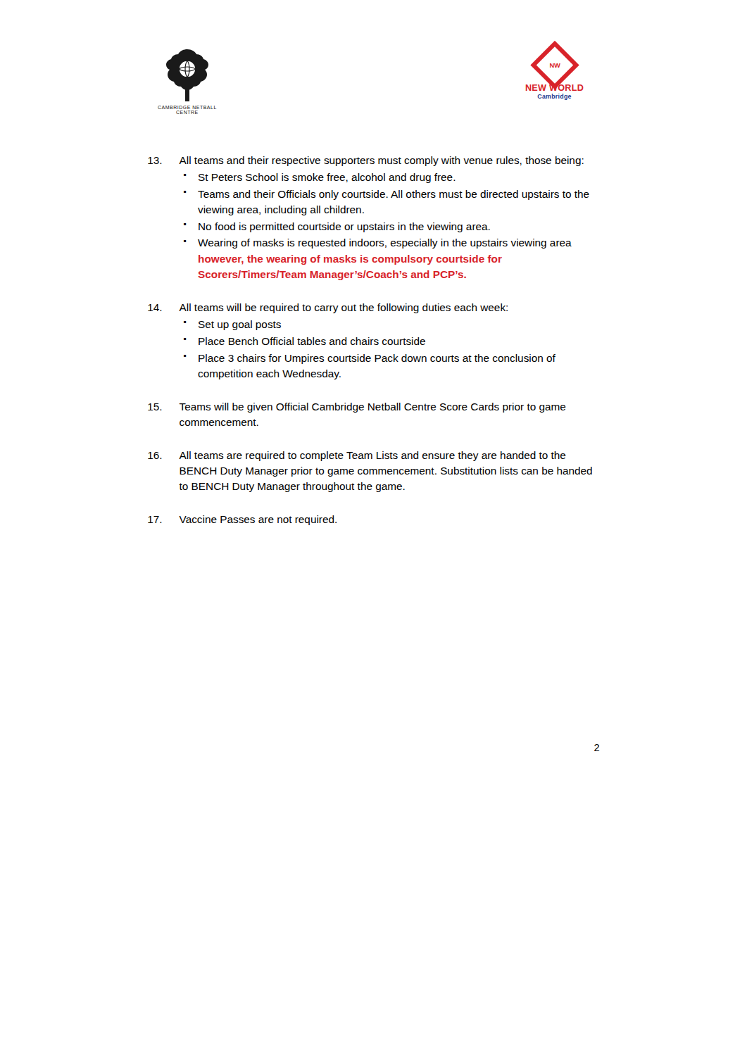CAMBRIDGE NETBALL
CENTRE
NW
NEW WORLD
Cambridge
13. All teams and their respective supporters must comply with venue rules, those being:
St Peters School is smoke free, alcohol and drug free.
Teams and their Officials only courtside. All others must be directed upstairs to the viewing area, including all children.
No food is permitted courtside or upstairs in the viewing area.
Wearing of masks is requested indoors, especially in the upstairs viewing area however, the wearing of masks is compulsory courtside for Scorers/Timers/Team Manager’s/Coach’s and PCP’s.
14. All teams will be required to carry out the following duties each week:
Set up goal posts
Place Bench Official tables and chairs courtside
Place 3 chairs for Umpires courtside Pack down courts at the conclusion of competition each Wednesday.
15. Teams will be given Official Cambridge Netball Centre Score Cards prior to game commencement.
16. All teams are required to complete Team Lists and ensure they are handed to the BENCH Duty Manager prior to game commencement. Substitution lists can be handed to BENCH Duty Manager throughout the game.
17. Vaccine Passes are not required.
2